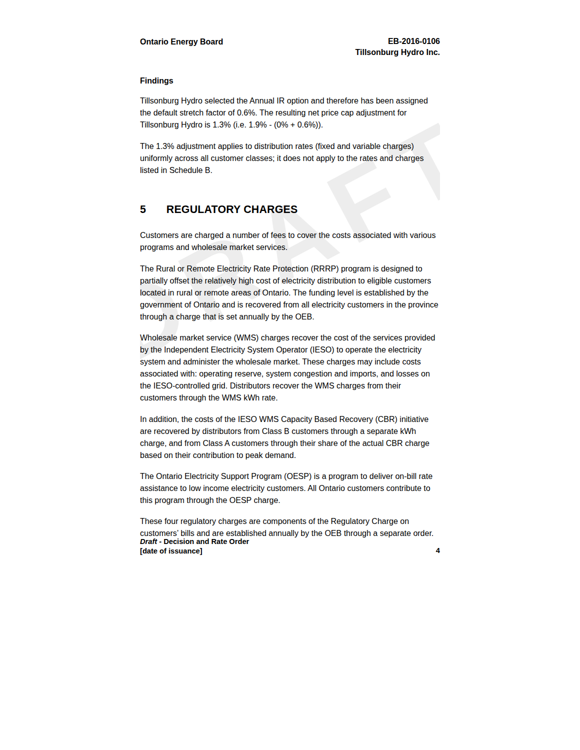DRAFT
Ontario Energy Board
EB-2016-0106
Tillsonburg Hydro Inc.
Findings
Tillsonburg Hydro selected the Annual IR option and therefore has been assigned the default stretch factor of 0.6%. The resulting net price cap adjustment for Tillsonburg Hydro is 1.3% (i.e. 1.9% - (0% + 0.6%)).
The 1.3% adjustment applies to distribution rates (fixed and variable charges) uniformly across all customer classes; it does not apply to the rates and charges listed in Schedule B.
5 REGULATORY CHARGES
Customers are charged a number of fees to cover the costs associated with various programs and wholesale market services.
The Rural or Remote Electricity Rate Protection (RRRP) program is designed to partially offset the relatively high cost of electricity distribution to eligible customers located in rural or remote areas of Ontario. The funding level is established by the government of Ontario and is recovered from all electricity customers in the province through a charge that is set annually by the OEB.
Wholesale market service (WMS) charges recover the cost of the services provided by the Independent Electricity System Operator (IESO) to operate the electricity system and administer the wholesale market. These charges may include costs associated with: operating reserve, system congestion and imports, and losses on the IESO-controlled grid. Distributors recover the WMS charges from their customers through the WMS kWh rate.
In addition, the costs of the IESO WMS Capacity Based Recovery (CBR) initiative are recovered by distributors from Class B customers through a separate kWh charge, and from Class A customers through their share of the actual CBR charge based on their contribution to peak demand.
The Ontario Electricity Support Program (OESP) is a program to deliver on-bill rate assistance to low income electricity customers. All Ontario customers contribute to this program through the OESP charge.
These four regulatory charges are components of the Regulatory Charge on customers’ bills and are established annually by the OEB through a separate order.
Draft - Decision and Rate Order
[date of issuance]
4